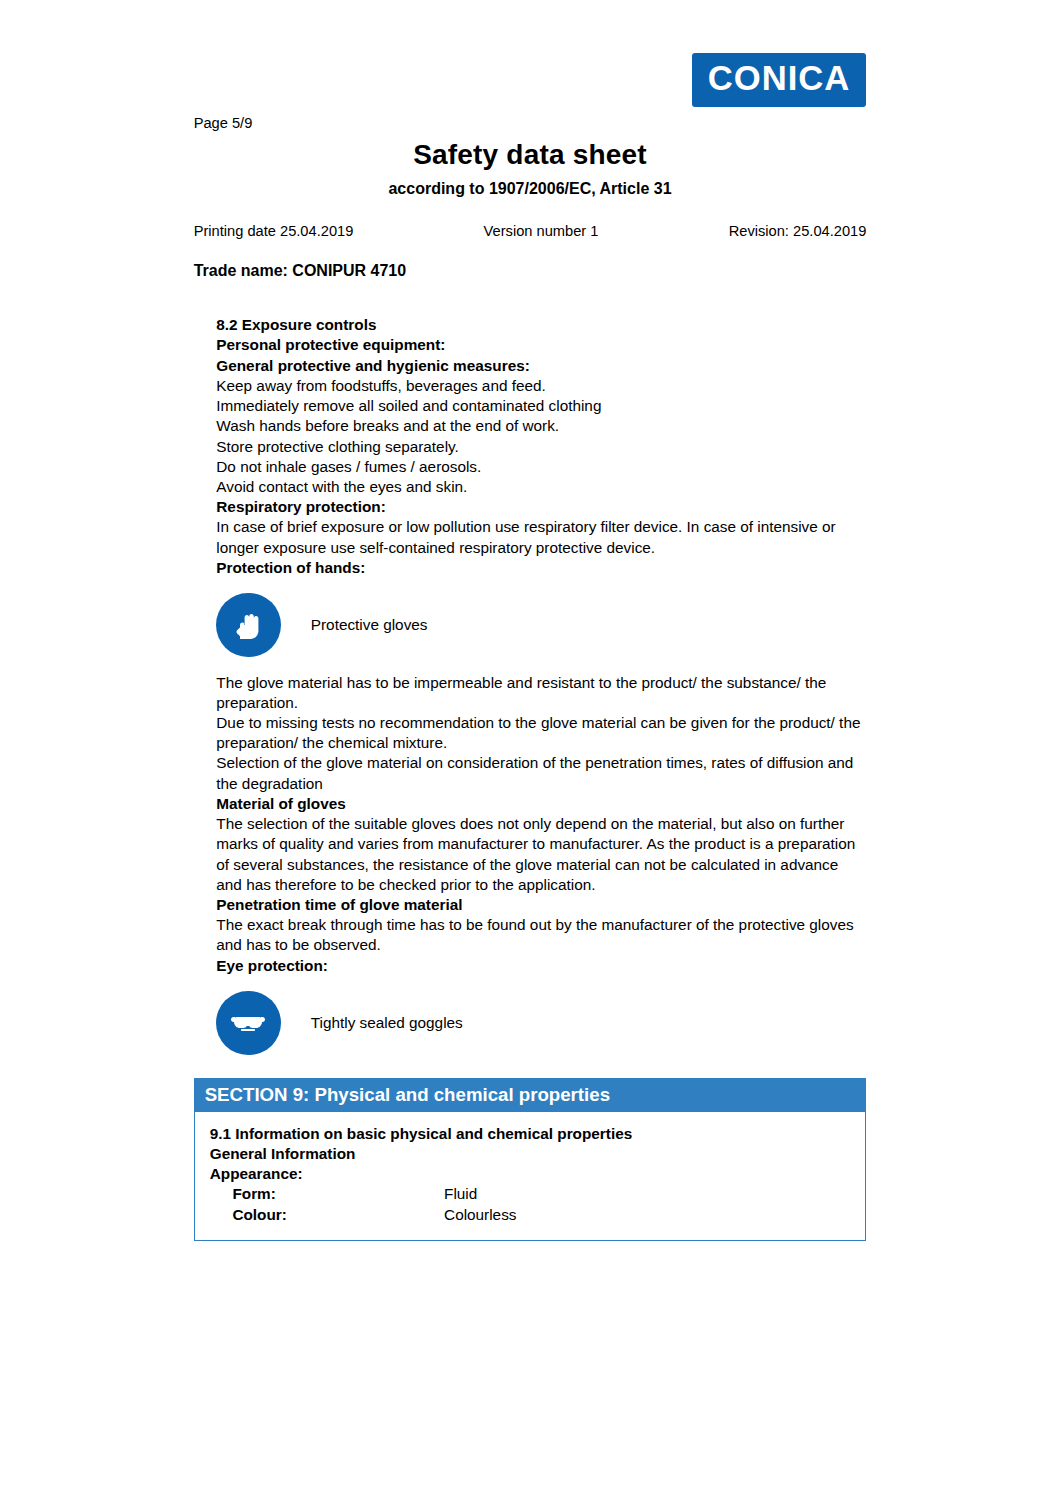CONICA
Page 5/9
Safety data sheet
according to 1907/2006/EC, Article 31
Printing date 25.04.2019
Version number 1
Revision: 25.04.2019
Trade name: CONIPUR 4710
8.2 Exposure controls
Personal protective equipment:
General protective and hygienic measures:
Keep away from foodstuffs, beverages and feed.
Immediately remove all soiled and contaminated clothing
Wash hands before breaks and at the end of work.
Store protective clothing separately.
Do not inhale gases / fumes / aerosols.
Avoid contact with the eyes and skin.
Respiratory protection:
In case of brief exposure or low pollution use respiratory filter device. In case of intensive or longer exposure use self-contained respiratory protective device.
Protection of hands:
Protective gloves
The glove material has to be impermeable and resistant to the product/ the substance/ the preparation.
Due to missing tests no recommendation to the glove material can be given for the product/ the preparation/ the chemical mixture.
Selection of the glove material on consideration of the penetration times, rates of diffusion and the degradation
Material of gloves
The selection of the suitable gloves does not only depend on the material, but also on further marks of quality and varies from manufacturer to manufacturer. As the product is a preparation of several substances, the resistance of the glove material can not be calculated in advance and has therefore to be checked prior to the application.
Penetration time of glove material
The exact break through time has to be found out by the manufacturer of the protective gloves and has to be observed.
Eye protection:
Tightly sealed goggles
SECTION 9: Physical and chemical properties
9.1 Information on basic physical and chemical properties
General Information
Appearance:
Form:
Fluid
Colour:
Colourless